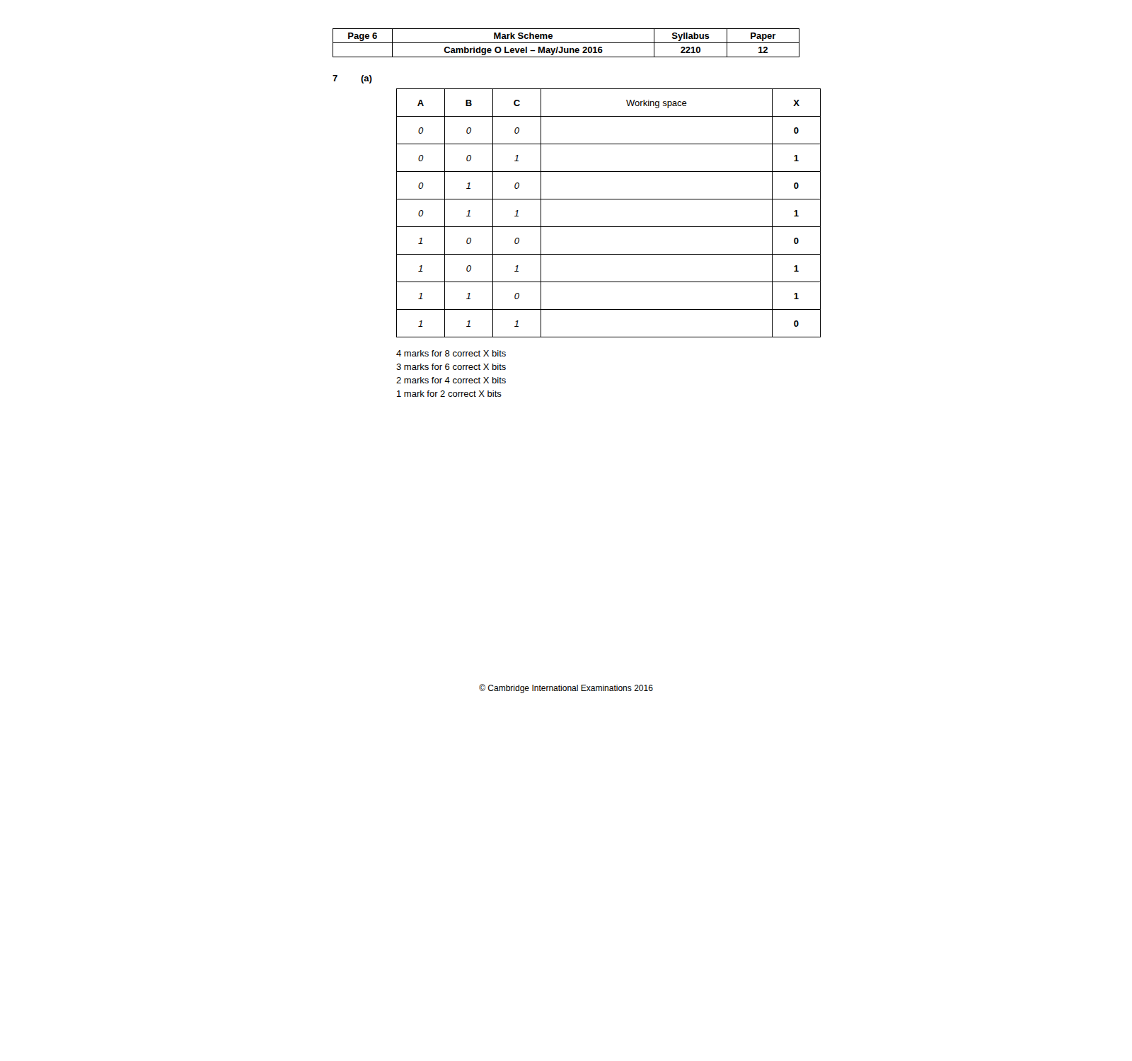| Page 6 | Mark Scheme | Syllabus | Paper |
| | Cambridge O Level – May/June 2016 | 2210 | 12 |
7 (a)
| A | B | C | Working space | X |
| --- | --- | --- | --- | --- |
| 0 | 0 | 0 | | 0 |
| 0 | 0 | 1 | | 1 |
| 0 | 1 | 0 | | 0 |
| 0 | 1 | 1 | | 1 |
| 1 | 0 | 0 | | 0 |
| 1 | 0 | 1 | | 1 |
| 1 | 1 | 0 | | 1 |
| 1 | 1 | 1 | | 0 |
4 marks for 8 correct X bits
3 marks for 6 correct X bits
2 marks for 4 correct X bits
1 mark for 2 correct X bits[4]
© Cambridge International Examinations 2016